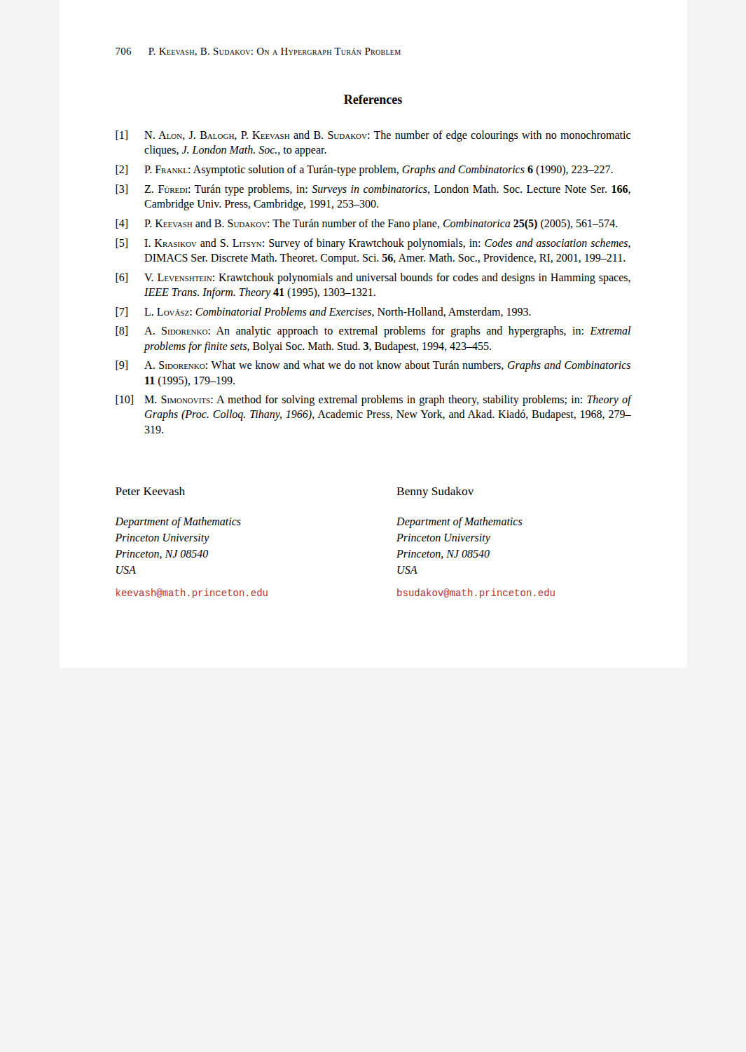706 P. Keevash, B. Sudakov: On a Hypergraph Turán Problem
References
[1] N. Alon, J. Balogh, P. Keevash and B. Sudakov: The number of edge colourings with no monochromatic cliques, J. London Math. Soc., to appear.
[2] P. Frankl: Asymptotic solution of a Turán-type problem, Graphs and Combinatorics 6 (1990), 223–227.
[3] Z. Füredi: Turán type problems, in: Surveys in combinatorics, London Math. Soc. Lecture Note Ser. 166, Cambridge Univ. Press, Cambridge, 1991, 253–300.
[4] P. Keevash and B. Sudakov: The Turán number of the Fano plane, Combinatorica 25(5) (2005), 561–574.
[5] I. Krasikov and S. Litsyn: Survey of binary Krawtchouk polynomials, in: Codes and association schemes, DIMACS Ser. Discrete Math. Theoret. Comput. Sci. 56, Amer. Math. Soc., Providence, RI, 2001, 199–211.
[6] V. Levenshtein: Krawtchouk polynomials and universal bounds for codes and designs in Hamming spaces, IEEE Trans. Inform. Theory 41 (1995), 1303–1321.
[7] L. Lovász: Combinatorial Problems and Exercises, North-Holland, Amsterdam, 1993.
[8] A. Sidorenko: An analytic approach to extremal problems for graphs and hypergraphs, in: Extremal problems for finite sets, Bolyai Soc. Math. Stud. 3, Budapest, 1994, 423–455.
[9] A. Sidorenko: What we know and what we do not know about Turán numbers, Graphs and Combinatorics 11 (1995), 179–199.
[10] M. Simonovits: A method for solving extremal problems in graph theory, stability problems; in: Theory of Graphs (Proc. Colloq. Tihany, 1966), Academic Press, New York, and Akad. Kiadó, Budapest, 1968, 279–319.
Peter Keevash
Department of Mathematics
Princeton University
Princeton, NJ 08540
USA
keevash@math.princeton.edu
Benny Sudakov
Department of Mathematics
Princeton University
Princeton, NJ 08540
USA
bsudakov@math.princeton.edu